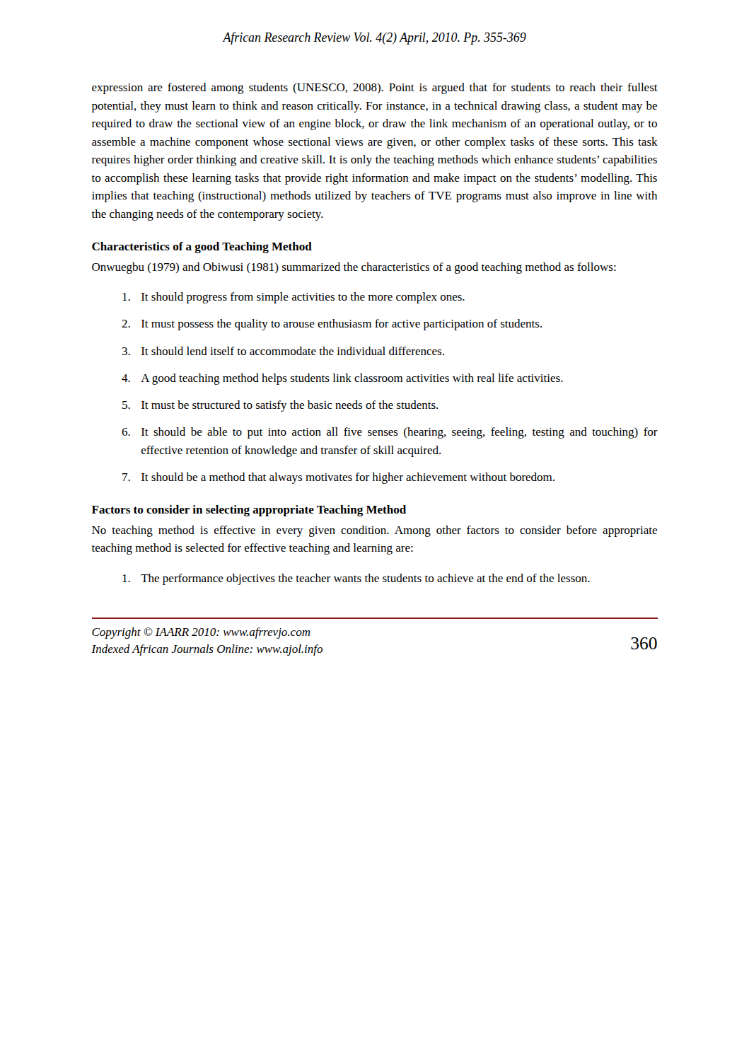African Research Review Vol. 4(2) April, 2010. Pp. 355-369
expression are fostered among students (UNESCO, 2008). Point is argued that for students to reach their fullest potential, they must learn to think and reason critically. For instance, in a technical drawing class, a student may be required to draw the sectional view of an engine block, or draw the link mechanism of an operational outlay, or to assemble a machine component whose sectional views are given, or other complex tasks of these sorts. This task requires higher order thinking and creative skill. It is only the teaching methods which enhance students’ capabilities to accomplish these learning tasks that provide right information and make impact on the students’ modelling. This implies that teaching (instructional) methods utilized by teachers of TVE programs must also improve in line with the changing needs of the contemporary society.
Characteristics of a good Teaching Method
Onwuegbu (1979) and Obiwusi (1981) summarized the characteristics of a good teaching method as follows:
It should progress from simple activities to the more complex ones.
It must possess the quality to arouse enthusiasm for active participation of students.
It should lend itself to accommodate the individual differences.
A good teaching method helps students link classroom activities with real life activities.
It must be structured to satisfy the basic needs of the students.
It should be able to put into action all five senses (hearing, seeing, feeling, testing and touching) for effective retention of knowledge and transfer of skill acquired.
It should be a method that always motivates for higher achievement without boredom.
Factors to consider in selecting appropriate Teaching Method
No teaching method is effective in every given condition. Among other factors to consider before appropriate teaching method is selected for effective teaching and learning are:
The performance objectives the teacher wants the students to achieve at the end of the lesson.
Copyright © IAARR 2010: www.afrrevjo.com
Indexed African Journals Online: www.ajol.info
360